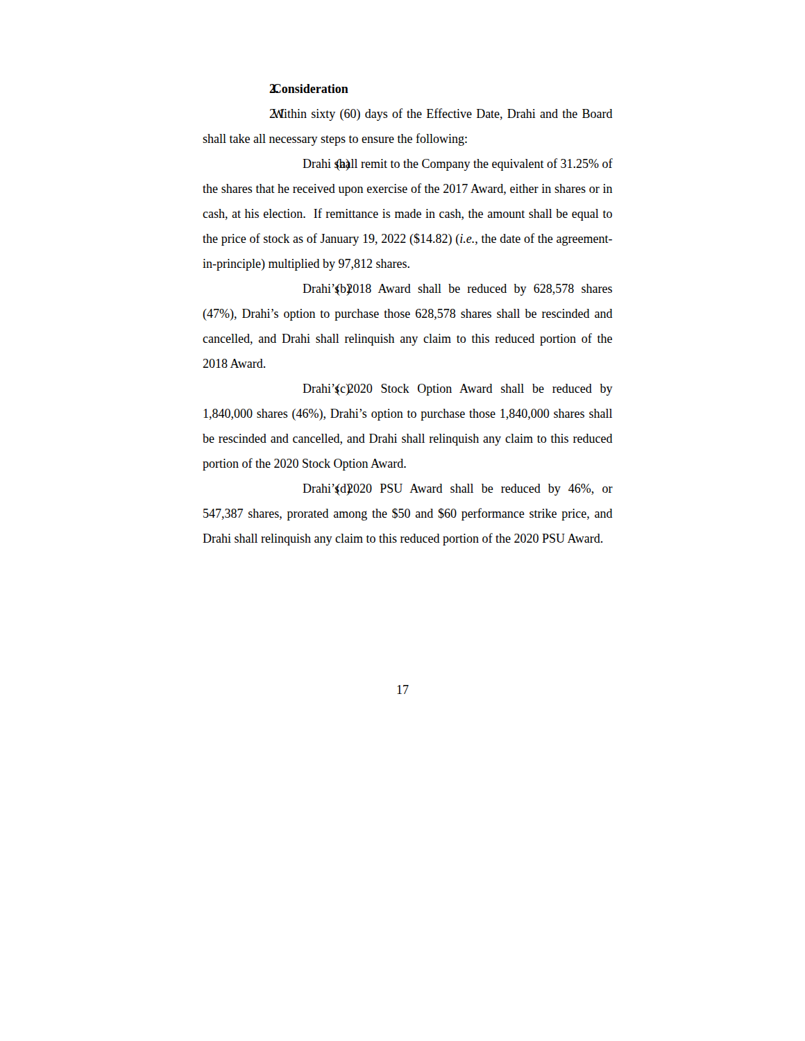2. Consideration
2.1 Within sixty (60) days of the Effective Date, Drahi and the Board shall take all necessary steps to ensure the following:
(a) Drahi shall remit to the Company the equivalent of 31.25% of the shares that he received upon exercise of the 2017 Award, either in shares or in cash, at his election. If remittance is made in cash, the amount shall be equal to the price of stock as of January 19, 2022 ($14.82) (i.e., the date of the agreement-in-principle) multiplied by 97,812 shares.
(b) Drahi’s 2018 Award shall be reduced by 628,578 shares (47%), Drahi’s option to purchase those 628,578 shares shall be rescinded and cancelled, and Drahi shall relinquish any claim to this reduced portion of the 2018 Award.
(c) Drahi’s 2020 Stock Option Award shall be reduced by 1,840,000 shares (46%), Drahi’s option to purchase those 1,840,000 shares shall be rescinded and cancelled, and Drahi shall relinquish any claim to this reduced portion of the 2020 Stock Option Award.
(d) Drahi’s 2020 PSU Award shall be reduced by 46%, or 547,387 shares, prorated among the $50 and $60 performance strike price, and Drahi shall relinquish any claim to this reduced portion of the 2020 PSU Award.
17